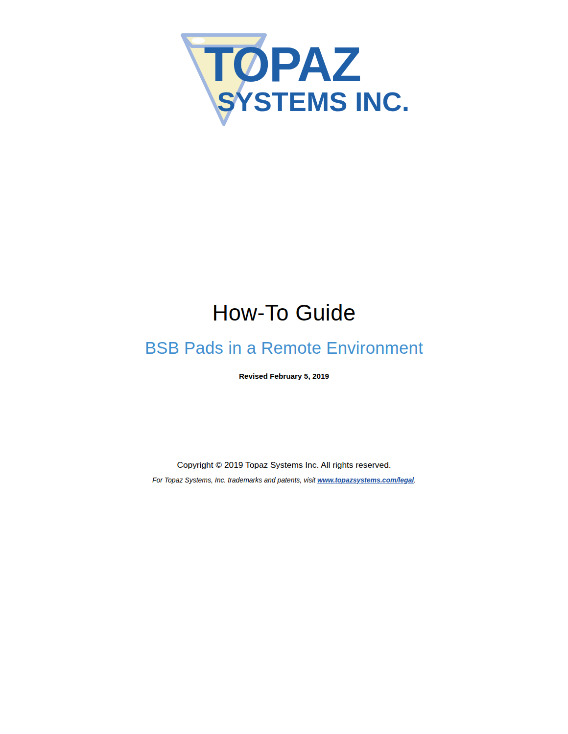TOPAZ SYSTEMS INC.
How-To Guide
BSB Pads in a Remote Environment
Revised February 5, 2019
Copyright © 2019 Topaz Systems Inc. All rights reserved.
For Topaz Systems, Inc. trademarks and patents, visit www.topazsystems.com/legal.